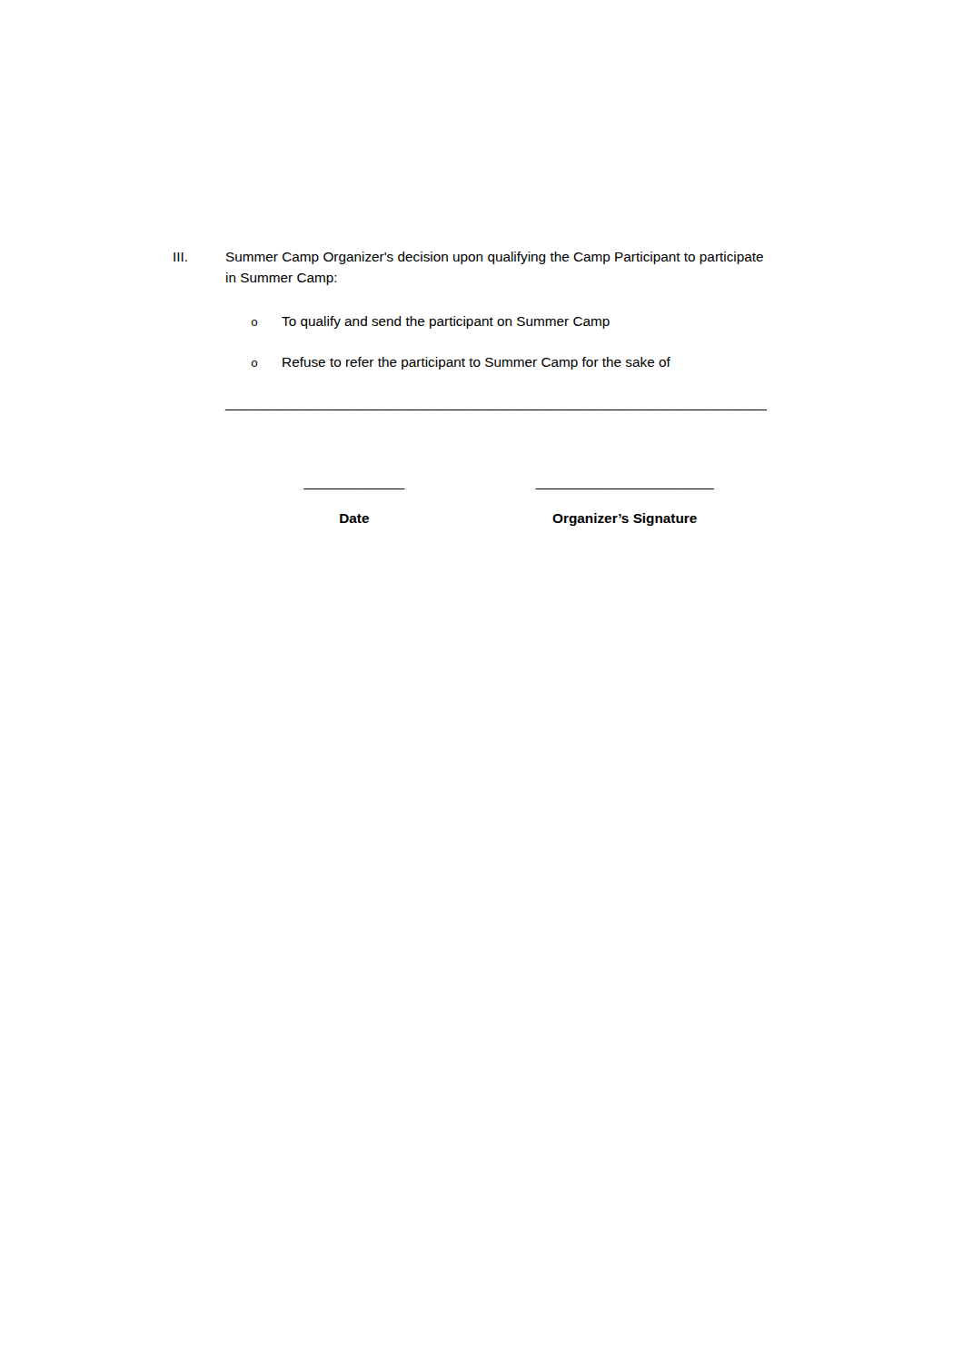III.
Summer Camp Organizer's decision upon qualifying the Camp Participant to participate in Summer Camp:
o To qualify and send the participant on Summer Camp
o Refuse to refer the participant to Summer Camp for the sake of
_______________________________________________________________________________
_____________
_______________________
Date
Organizer’s Signature